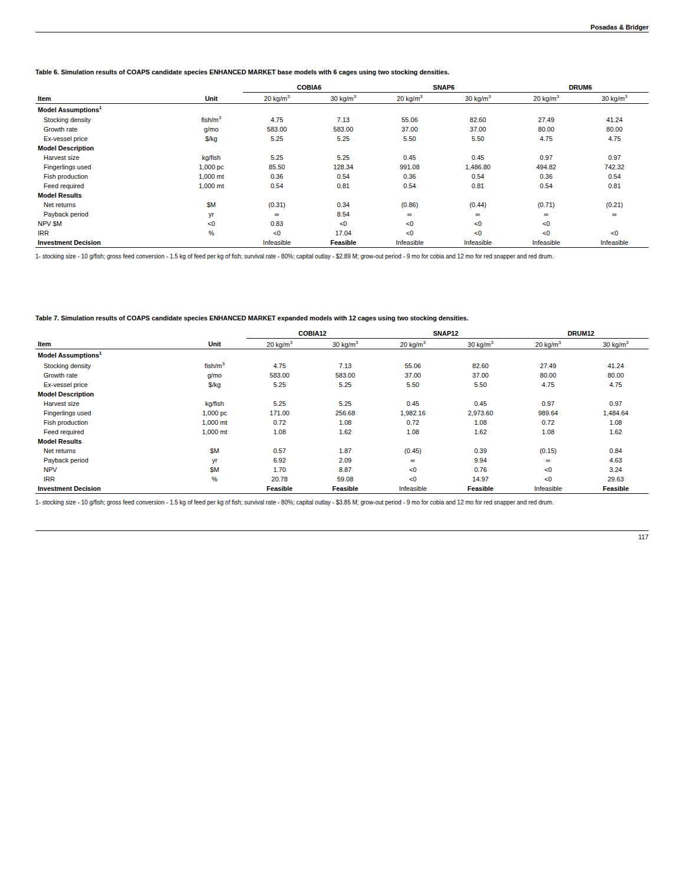Posadas & Bridger
Table 6. Simulation results of COAPS candidate species ENHANCED MARKET base models with 6 cages using two stocking densities.
| | | COBIA6 | SNAP6 | DRUM6 |
| --- | --- | --- | --- | --- |
| Item | Unit | 20 kg/m 3 | 30 kg/m 3 | 20 kg/m 3 | 30 kg/m 3 | 20 kg/m 3 | 30 kg/m 3 |
| Model Assumptions 1 | | | | | | | |
| Stocking density | fish/m 3 | 4.75 | 7.13 | 55.06 | 82.60 | 27.49 | 41.24 |
| Growth rate | g/mo | 583.00 | 583.00 | 37.00 | 37.00 | 80.00 | 80.00 |
| Ex-vessel price | $/kg | 5.25 | 5.25 | 5.50 | 5.50 | 4.75 | 4.75 |
| Model Description | | | | | | | |
| Harvest size | kg/fish | 5.25 | 5.25 | 0.45 | 0.45 | 0.97 | 0.97 |
| Fingerlings used | 1,000 pc | 85.50 | 128.34 | 991.08 | 1,486.80 | 494.82 | 742.32 |
| Fish production | 1,000 mt | 0.36 | 0.54 | 0.36 | 0.54 | 0.36 | 0.54 |
| Feed required | 1,000 mt | 0.54 | 0.81 | 0.54 | 0.81 | 0.54 | 0.81 |
| Model Results | | | | | | | |
| Net returns | $M | (0.31) | 0.34 | (0.86) | (0.44) | (0.71) | (0.21) |
| Payback period | yr | ∞ | 8.54 | ∞ | ∞ | ∞ | ∞ |
| NPV $M | <0 | 0.83 | <0 | <0 | <0 | <0 | |
| IRR | % | <0 | 17.04 | <0 | <0 | <0 | <0 |
| Investment Decision | | Infeasible | Feasible | Infeasible | Infeasible | Infeasible | Infeasible |
1- stocking size - 10 g/fish; gross feed conversion - 1.5 kg of feed per kg of fish; survival rate - 80%; capital outlay - $2.89 M; grow-out period - 9 mo for cobia and 12 mo for red snapper and red drum.
Table 7. Simulation results of COAPS candidate species ENHANCED MARKET expanded models with 12 cages using two stocking densities.
| | | COBIA12 | SNAP12 | DRUM12 |
| --- | --- | --- | --- | --- |
| Item | Unit | 20 kg/m 3 | 30 kg/m 3 | 20 kg/m 3 | 30 kg/m 3 | 20 kg/m 3 | 30 kg/m 3 |
| Model Assumptions 1 | | | | | | | |
| Stocking density | fish/m 3 | 4.75 | 7.13 | 55.06 | 82.60 | 27.49 | 41.24 |
| Growth rate | g/mo | 583.00 | 583.00 | 37.00 | 37.00 | 80.00 | 80.00 |
| Ex-vessel price | $/kg | 5.25 | 5.25 | 5.50 | 5.50 | 4.75 | 4.75 |
| Model Description | | | | | | | |
| Harvest size | kg/fish | 5.25 | 5.25 | 0.45 | 0.45 | 0.97 | 0.97 |
| Fingerlings used | 1,000 pc | 171.00 | 256.68 | 1,982.16 | 2,973.60 | 989.64 | 1,484.64 |
| Fish production | 1,000 mt | 0.72 | 1.08 | 0.72 | 1.08 | 0.72 | 1.08 |
| Feed required | 1,000 mt | 1.08 | 1.62 | 1.08 | 1.62 | 1.08 | 1.62 |
| Model Results | | | | | | | |
| Net returns | $M | 0.57 | 1.87 | (0.45) | 0.39 | (0.15) | 0.84 |
| Payback period | yr | 6.92 | 2.09 | ∞ | 9.94 | ∞ | 4.63 |
| NPV | $M | 1.70 | 8.87 | <0 | 0.76 | <0 | 3.24 |
| IRR | % | 20.78 | 59.08 | <0 | 14.97 | <0 | 29.63 |
| Investment Decision | | Feasible | Feasible | Infeasible | Feasible | Infeasible | Feasible |
1- stocking size - 10 g/fish; gross feed conversion - 1.5 kg of feed per kg of fish; survival rate - 80%; capital outlay - $3.85 M; grow-out period - 9 mo for cobia and 12 mo for red snapper and red drum.
117